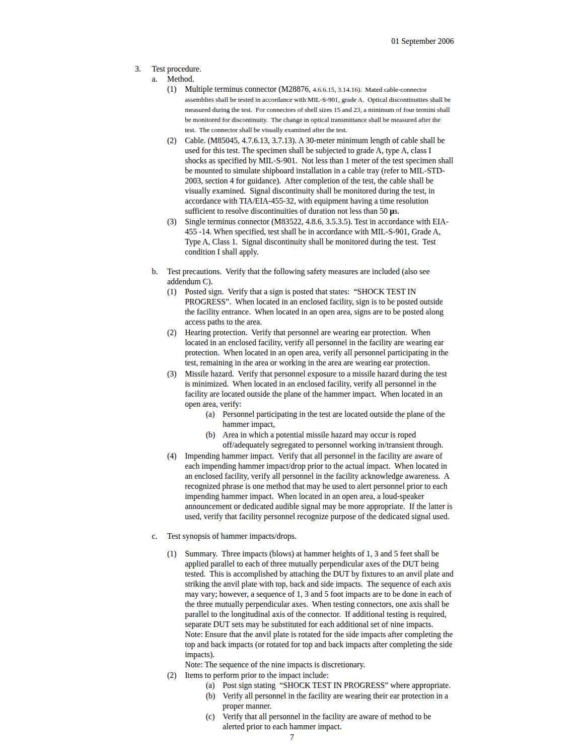01 September 2006
3.
Test procedure.
a.
Method.
(1)
Multiple terminus connector (M28876, 4.6.6.15, 3.14.16). Mated cable-connector assemblies shall be tested in accordance with MIL-S-901, grade A. Optical discontinuities shall be measured during the test. For connectors of shell sizes 15 and 23, a minimum of four termini shall be monitored for discontinuity. The change in optical transmittance shall be measured after the test. The connector shall be visually examined after the test.
(2)
Cable. (M85045, 4.7.6.13, 3.7.13). A 30-meter minimum length of cable shall be used for this test. The specimen shall be subjected to grade A, type A, class I shocks as specified by MIL-S-901. Not less than 1 meter of the test specimen shall be mounted to simulate shipboard installation in a cable tray (refer to MIL-STD-2003, section 4 for guidance). After completion of the test, the cable shall be visually examined. Signal discontinuity shall be monitored during the test, in accordance with TIA/EIA-455-32, with equipment having a time resolution sufficient to resolve discontinuities of duration not less than 50 µs.
(3)
Single terminus connector (M83522, 4.8.6, 3.5.3.5). Test in accordance with EIA-455 -14. When specified, test shall be in accordance with MIL-S-901, Grade A, Type A, Class 1. Signal discontinuity shall be monitored during the test. Test condition I shall apply.
b.
Test precautions. Verify that the following safety measures are included (also see addendum C).
(1)
Posted sign. Verify that a sign is posted that states: “SHOCK TEST IN PROGRESS”. When located in an enclosed facility, sign is to be posted outside the facility entrance. When located in an open area, signs are to be posted along access paths to the area.
(2)
Hearing protection. Verify that personnel are wearing ear protection. When located in an enclosed facility, verify all personnel in the facility are wearing ear protection. When located in an open area, verify all personnel participating in the test, remaining in the area or working in the area are wearing ear protection.
(3)
Missile hazard. Verify that personnel exposure to a missile hazard during the test is minimized. When located in an enclosed facility, verify all personnel in the facility are located outside the plane of the hammer impact. When located in an open area, verify:
(a)
Personnel participating in the test are located outside the plane of the hammer impact,
(b)
Area in which a potential missile hazard may occur is roped off/adequately segregated to personnel working in/transient through.
(4)
Impending hammer impact. Verify that all personnel in the facility are aware of each impending hammer impact/drop prior to the actual impact. When located in an enclosed facility, verify all personnel in the facility acknowledge awareness. A recognized phrase is one method that may be used to alert personnel prior to each impending hammer impact. When located in an open area, a loud-speaker announcement or dedicated audible signal may be more appropriate. If the latter is used, verify that facility personnel recognize purpose of the dedicated signal used.
c.
Test synopsis of hammer impacts/drops.
(1)
Summary. Three impacts (blows) at hammer heights of 1, 3 and 5 feet shall be applied parallel to each of three mutually perpendicular axes of the DUT being tested. This is accomplished by attaching the DUT by fixtures to an anvil plate and striking the anvil plate with top, back and side impacts. The sequence of each axis may vary; however, a sequence of 1, 3 and 5 foot impacts are to be done in each of the three mutually perpendicular axes. When testing connectors, one axis shall be parallel to the longitudinal axis of the connector. If additional testing is required, separate DUT sets may be substituted for each additional set of nine impacts. Note: Ensure that the anvil plate is rotated for the side impacts after completing the top and back impacts (or rotated for top and back impacts after completing the side impacts). Note: The sequence of the nine impacts is discretionary.
(2)
Items to perform prior to the impact include:
(a)
Post sign stating “SHOCK TEST IN PROGRESS” where appropriate.
(b)
Verify all personnel in the facility are wearing their ear protection in a proper manner.
(c)
Verify that all personnel in the facility are aware of method to be alerted prior to each hammer impact.
7